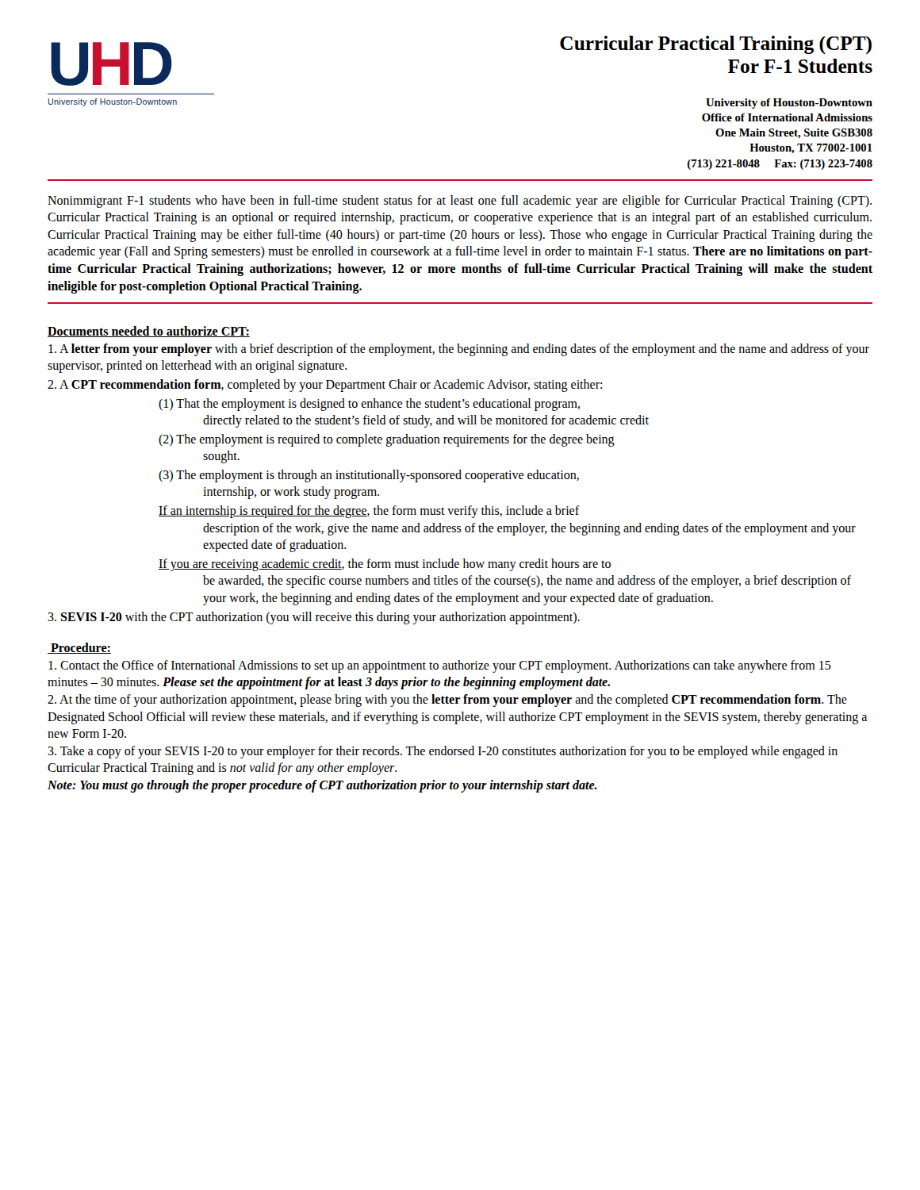UHD
University of Houston-Downtown
Curricular Practical Training (CPT)
For F-1 Students
University of Houston-Downtown
Office of International Admissions
One Main Street, Suite GSB308
Houston, TX 77002-1001
(713) 221-8048 Fax: (713) 223-7408
Nonimmigrant F-1 students who have been in full-time student status for at least one full academic year are eligible for Curricular Practical Training (CPT). Curricular Practical Training is an optional or required internship, practicum, or cooperative experience that is an integral part of an established curriculum. Curricular Practical Training may be either full-time (40 hours) or part-time (20 hours or less). Those who engage in Curricular Practical Training during the academic year (Fall and Spring semesters) must be enrolled in coursework at a full-time level in order to maintain F-1 status. There are no limitations on part-time Curricular Practical Training authorizations; however, 12 or more months of full-time Curricular Practical Training will make the student ineligible for post-completion Optional Practical Training.
Documents needed to authorize CPT:
1. A letter from your employer with a brief description of the employment, the beginning and ending dates of the employment and the name and address of your supervisor, printed on letterhead with an original signature.
2. A CPT recommendation form, completed by your Department Chair or Academic Advisor, stating either:
(1) That the employment is designed to enhance the student’s educational program, directly related to the student’s field of study, and will be monitored for academic credit
(2) The employment is required to complete graduation requirements for the degree being sought.
(3) The employment is through an institutionally-sponsored cooperative education, internship, or work study program.
If an internship is required for the degree, the form must verify this, include a brief description of the work, give the name and address of the employer, the beginning and ending dates of the employment and your expected date of graduation.
If you are receiving academic credit, the form must include how many credit hours are to be awarded, the specific course numbers and titles of the course(s), the name and address of the employer, a brief description of your work, the beginning and ending dates of the employment and your expected date of graduation.
3. SEVIS I-20 with the CPT authorization (you will receive this during your authorization appointment).
Procedure:
1. Contact the Office of International Admissions to set up an appointment to authorize your CPT employment. Authorizations can take anywhere from 15 minutes – 30 minutes. Please set the appointment for at least 3 days prior to the beginning employment date.
2. At the time of your authorization appointment, please bring with you the letter from your employer and the completed CPT recommendation form. The Designated School Official will review these materials, and if everything is complete, will authorize CPT employment in the SEVIS system, thereby generating a new Form I-20.
3. Take a copy of your SEVIS I-20 to your employer for their records. The endorsed I-20 constitutes authorization for you to be employed while engaged in Curricular Practical Training and is not valid for any other employer.
Note: You must go through the proper procedure of CPT authorization prior to your internship start date.